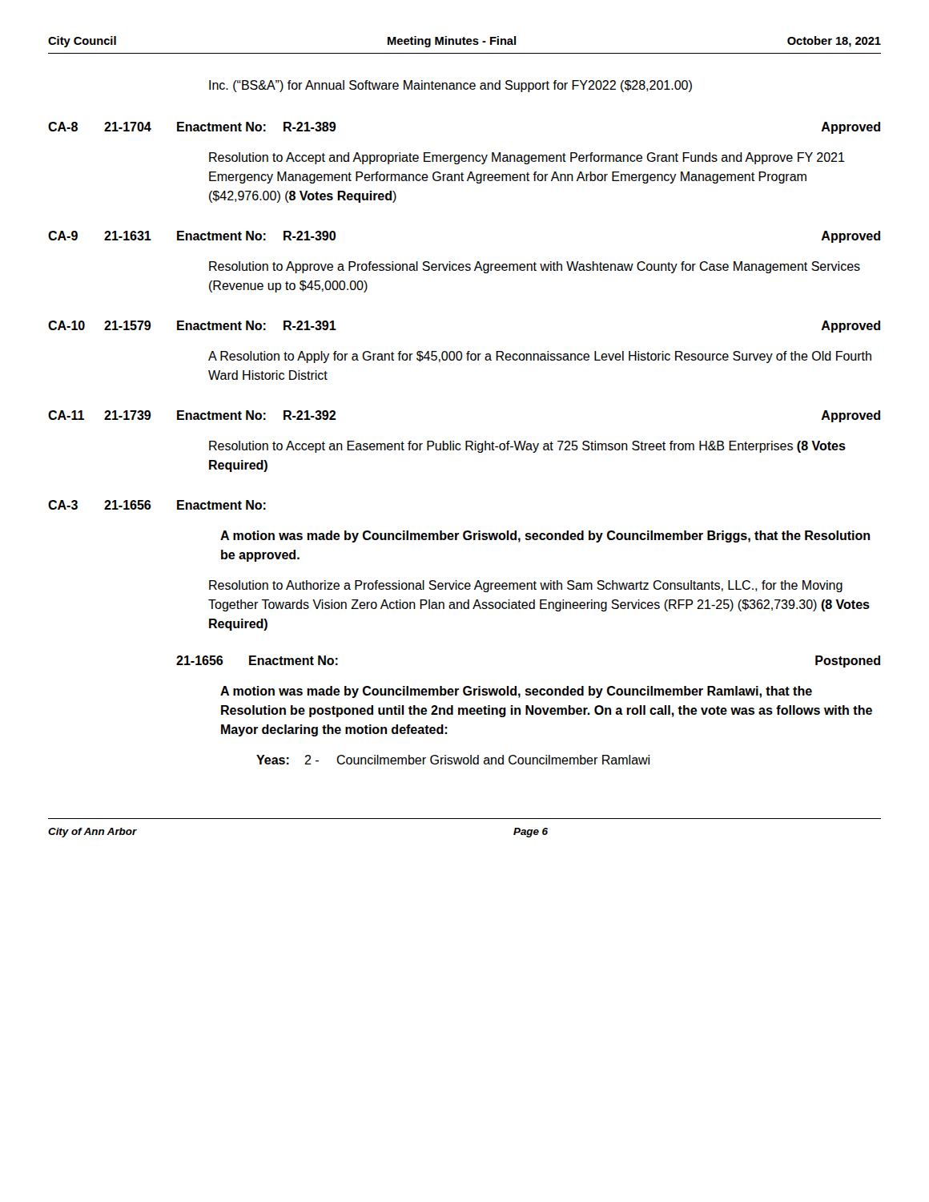City Council
Meeting Minutes - Final
October 18, 2021
Inc. (“BS&A”) for Annual Software Maintenance and Support for FY2022 ($28,201.00)
CA-8
21-1704
Enactment No:
R-21-389
Approved
Resolution to Accept and Appropriate Emergency Management Performance Grant Funds and Approve FY 2021 Emergency Management Performance Grant Agreement for Ann Arbor Emergency Management Program ($42,976.00) (8 Votes Required)
CA-9
21-1631
Enactment No:
R-21-390
Approved
Resolution to Approve a Professional Services Agreement with Washtenaw County for Case Management Services (Revenue up to $45,000.00)
CA-10
21-1579
Enactment No:
R-21-391
Approved
A Resolution to Apply for a Grant for $45,000 for a Reconnaissance Level Historic Resource Survey of the Old Fourth Ward Historic District
CA-11
21-1739
Enactment No:
R-21-392
Approved
Resolution to Accept an Easement for Public Right-of-Way at 725 Stimson Street from H&B Enterprises (8 Votes Required)
CA-3
21-1656
Enactment No:
A motion was made by Councilmember Griswold, seconded by Councilmember Briggs, that the Resolution be approved.
Resolution to Authorize a Professional Service Agreement with Sam Schwartz Consultants, LLC., for the Moving Together Towards Vision Zero Action Plan and Associated Engineering Services (RFP 21-25) ($362,739.30) (8 Votes Required)
21-1656
Enactment No:
Postponed
A motion was made by Councilmember Griswold, seconded by Councilmember Ramlawi, that the Resolution be postponed until the 2nd meeting in November. On a roll call, the vote was as follows with the Mayor declaring the motion defeated:
Yeas: 2 -Councilmember Griswold and Councilmember Ramlawi
City of Ann Arbor
Page 6